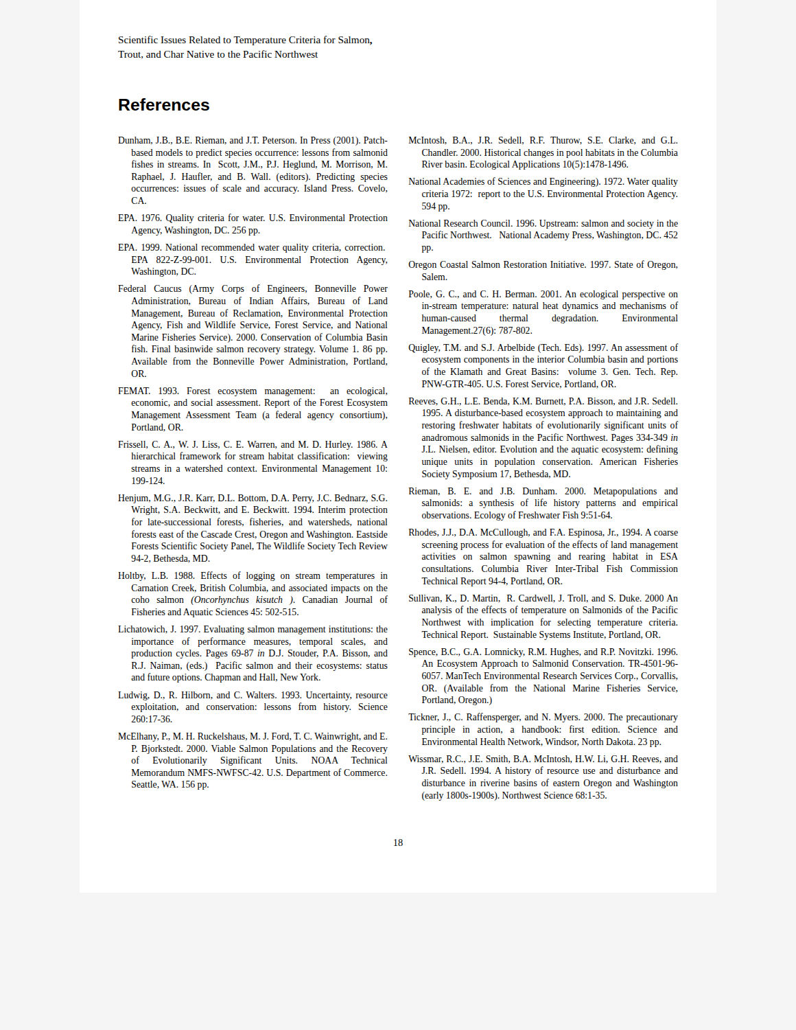Scientific Issues Related to Temperature Criteria for Salmon, Trout, and Char Native to the Pacific Northwest
References
Dunham, J.B., B.E. Rieman, and J.T. Peterson. In Press (2001). Patch-based models to predict species occurrence: lessons from salmonid fishes in streams. In Scott, J.M., P.J. Heglund, M. Morrison, M. Raphael, J. Haufler, and B. Wall. (editors). Predicting species occurrences: issues of scale and accuracy. Island Press. Covelo, CA.
EPA. 1976. Quality criteria for water. U.S. Environmental Protection Agency, Washington, DC. 256 pp.
EPA. 1999. National recommended water quality criteria, correction. EPA 822-Z-99-001. U.S. Environmental Protection Agency, Washington, DC.
Federal Caucus (Army Corps of Engineers, Bonneville Power Administration, Bureau of Indian Affairs, Bureau of Land Management, Bureau of Reclamation, Environmental Protection Agency, Fish and Wildlife Service, Forest Service, and National Marine Fisheries Service). 2000. Conservation of Columbia Basin fish. Final basinwide salmon recovery strategy. Volume 1. 86 pp. Available from the Bonneville Power Administration, Portland, OR.
FEMAT. 1993. Forest ecosystem management: an ecological, economic, and social assessment. Report of the Forest Ecosystem Management Assessment Team (a federal agency consortium), Portland, OR.
Frissell, C. A., W. J. Liss, C. E. Warren, and M. D. Hurley. 1986. A hierarchical framework for stream habitat classification: viewing streams in a watershed context. Environmental Management 10: 199-124.
Henjum, M.G., J.R. Karr, D.L. Bottom, D.A. Perry, J.C. Bednarz, S.G. Wright, S.A. Beckwitt, and E. Beckwitt. 1994. Interim protection for late-successional forests, fisheries, and watersheds, national forests east of the Cascade Crest, Oregon and Washington. Eastside Forests Scientific Society Panel, The Wildlife Society Tech Review 94-2, Bethesda, MD.
Holtby, L.B. 1988. Effects of logging on stream temperatures in Carnation Creek, British Columbia, and associated impacts on the coho salmon (Oncorhynchus kisutch ). Canadian Journal of Fisheries and Aquatic Sciences 45: 502-515.
Lichatowich, J. 1997. Evaluating salmon management institutions: the importance of performance measures, temporal scales, and production cycles. Pages 69-87 in D.J. Stouder, P.A. Bisson, and R.J. Naiman, (eds.) Pacific salmon and their ecosystems: status and future options. Chapman and Hall, New York.
Ludwig, D., R. Hilborn, and C. Walters. 1993. Uncertainty, resource exploitation, and conservation: lessons from history. Science 260:17-36.
McElhany, P., M. H. Ruckelshaus, M. J. Ford, T. C. Wainwright, and E. P. Bjorkstedt. 2000. Viable Salmon Populations and the Recovery of Evolutionarily Significant Units. NOAA Technical Memorandum NMFS-NWFSC-42. U.S. Department of Commerce. Seattle, WA. 156 pp.
McIntosh, B.A., J.R. Sedell, R.F. Thurow, S.E. Clarke, and G.L. Chandler. 2000. Historical changes in pool habitats in the Columbia River basin. Ecological Applications 10(5):1478-1496.
National Academies of Sciences and Engineering). 1972. Water quality criteria 1972: report to the U.S. Environmental Protection Agency. 594 pp.
National Research Council. 1996. Upstream: salmon and society in the Pacific Northwest. National Academy Press, Washington, DC. 452 pp.
Oregon Coastal Salmon Restoration Initiative. 1997. State of Oregon, Salem.
Poole, G. C., and C. H. Berman. 2001. An ecological perspective on in-stream temperature: natural heat dynamics and mechanisms of human-caused thermal degradation. Environmental Management.27(6): 787-802.
Quigley, T.M. and S.J. Arbelbide (Tech. Eds). 1997. An assessment of ecosystem components in the interior Columbia basin and portions of the Klamath and Great Basins: volume 3. Gen. Tech. Rep. PNW-GTR-405. U.S. Forest Service, Portland, OR.
Reeves, G.H., L.E. Benda, K.M. Burnett, P.A. Bisson, and J.R. Sedell. 1995. A disturbance-based ecosystem approach to maintaining and restoring freshwater habitats of evolutionarily significant units of anadromous salmonids in the Pacific Northwest. Pages 334-349 in J.L. Nielsen, editor. Evolution and the aquatic ecosystem: defining unique units in population conservation. American Fisheries Society Symposium 17, Bethesda, MD.
Rieman, B. E. and J.B. Dunham. 2000. Metapopulations and salmonids: a synthesis of life history patterns and empirical observations. Ecology of Freshwater Fish 9:51-64.
Rhodes, J.J., D.A. McCullough, and F.A. Espinosa, Jr., 1994. A coarse screening process for evaluation of the effects of land management activities on salmon spawning and rearing habitat in ESA consultations. Columbia River Inter-Tribal Fish Commission Technical Report 94-4, Portland, OR.
Sullivan, K., D. Martin, R. Cardwell, J. Troll, and S. Duke. 2000 An analysis of the effects of temperature on Salmonids of the Pacific Northwest with implication for selecting temperature criteria. Technical Report. Sustainable Systems Institute, Portland, OR.
Spence, B.C., G.A. Lomnicky, R.M. Hughes, and R.P. Novitzki. 1996. An Ecosystem Approach to Salmonid Conservation. TR-4501-96-6057. ManTech Environmental Research Services Corp., Corvallis, OR. (Available from the National Marine Fisheries Service, Portland, Oregon.)
Tickner, J., C. Raffensperger, and N. Myers. 2000. The precautionary principle in action, a handbook: first edition. Science and Environmental Health Network, Windsor, North Dakota. 23 pp.
Wissmar, R.C., J.E. Smith, B.A. McIntosh, H.W. Li, G.H. Reeves, and J.R. Sedell. 1994. A history of resource use and disturbance and disturbance in riverine basins of eastern Oregon and Washington (early 1800s-1900s). Northwest Science 68:1-35.
18